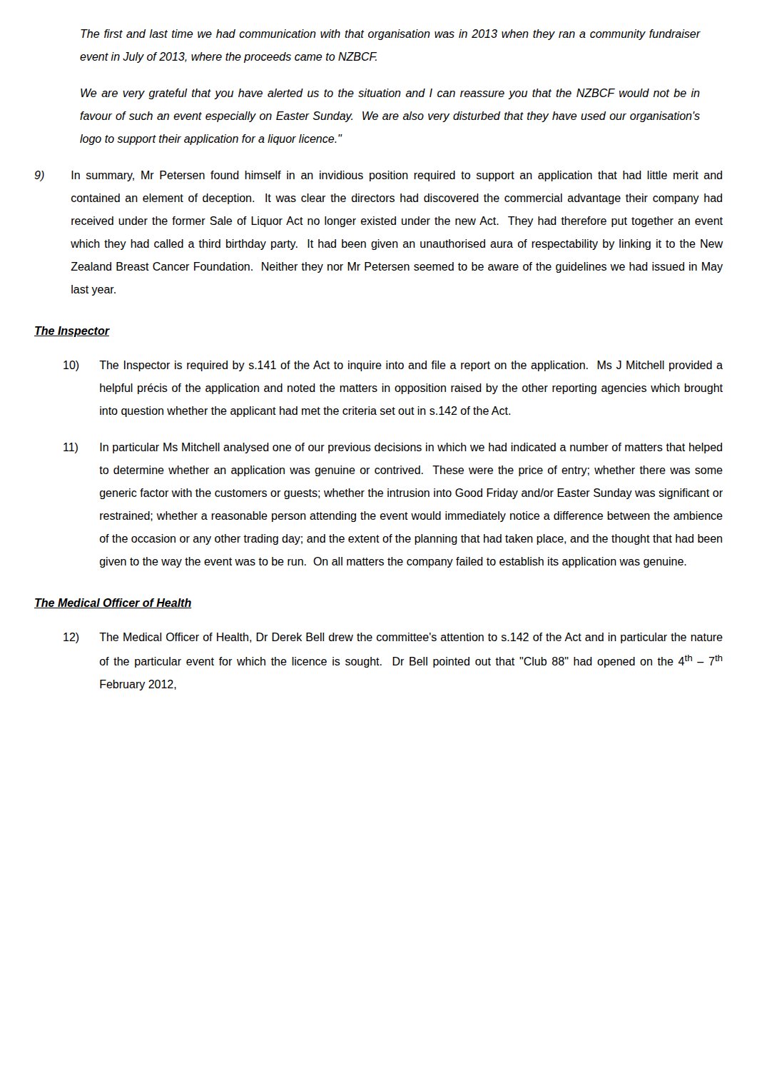The first and last time we had communication with that organisation was in 2013 when they ran a community fundraiser event in July of 2013, where the proceeds came to NZBCF.
We are very grateful that you have alerted us to the situation and I can reassure you that the NZBCF would not be in favour of such an event especially on Easter Sunday. We are also very disturbed that they have used our organisation's logo to support their application for a liquor licence."
9) In summary, Mr Petersen found himself in an invidious position required to support an application that had little merit and contained an element of deception. It was clear the directors had discovered the commercial advantage their company had received under the former Sale of Liquor Act no longer existed under the new Act. They had therefore put together an event which they had called a third birthday party. It had been given an unauthorised aura of respectability by linking it to the New Zealand Breast Cancer Foundation. Neither they nor Mr Petersen seemed to be aware of the guidelines we had issued in May last year.
The Inspector
10) The Inspector is required by s.141 of the Act to inquire into and file a report on the application. Ms J Mitchell provided a helpful précis of the application and noted the matters in opposition raised by the other reporting agencies which brought into question whether the applicant had met the criteria set out in s.142 of the Act.
11) In particular Ms Mitchell analysed one of our previous decisions in which we had indicated a number of matters that helped to determine whether an application was genuine or contrived. These were the price of entry; whether there was some generic factor with the customers or guests; whether the intrusion into Good Friday and/or Easter Sunday was significant or restrained; whether a reasonable person attending the event would immediately notice a difference between the ambience of the occasion or any other trading day; and the extent of the planning that had taken place, and the thought that had been given to the way the event was to be run. On all matters the company failed to establish its application was genuine.
The Medical Officer of Health
12) The Medical Officer of Health, Dr Derek Bell drew the committee's attention to s.142 of the Act and in particular the nature of the particular event for which the licence is sought. Dr Bell pointed out that "Club 88" had opened on the 4th – 7th February 2012,